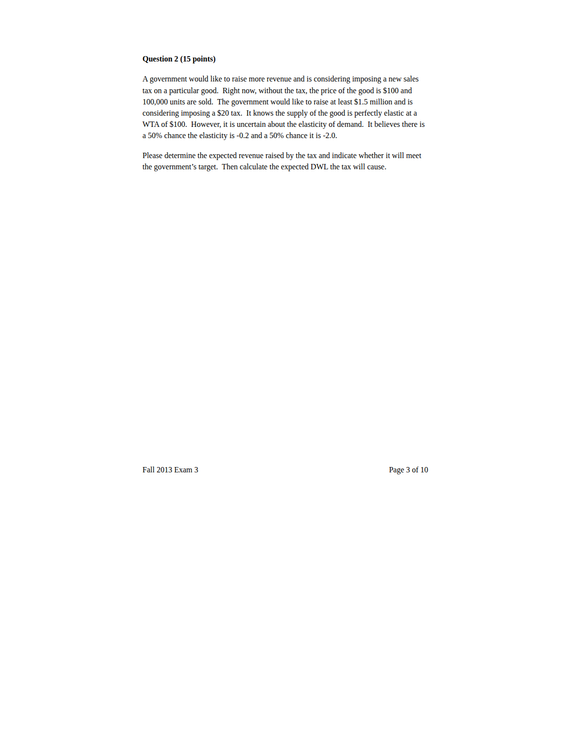Question 2 (15 points)
A government would like to raise more revenue and is considering imposing a new sales tax on a particular good. Right now, without the tax, the price of the good is $100 and 100,000 units are sold. The government would like to raise at least $1.5 million and is considering imposing a $20 tax. It knows the supply of the good is perfectly elastic at a WTA of $100. However, it is uncertain about the elasticity of demand. It believes there is a 50% chance the elasticity is -0.2 and a 50% chance it is -2.0.
Please determine the expected revenue raised by the tax and indicate whether it will meet the government’s target. Then calculate the expected DWL the tax will cause.
Fall 2013 Exam 3
Page 3 of 10